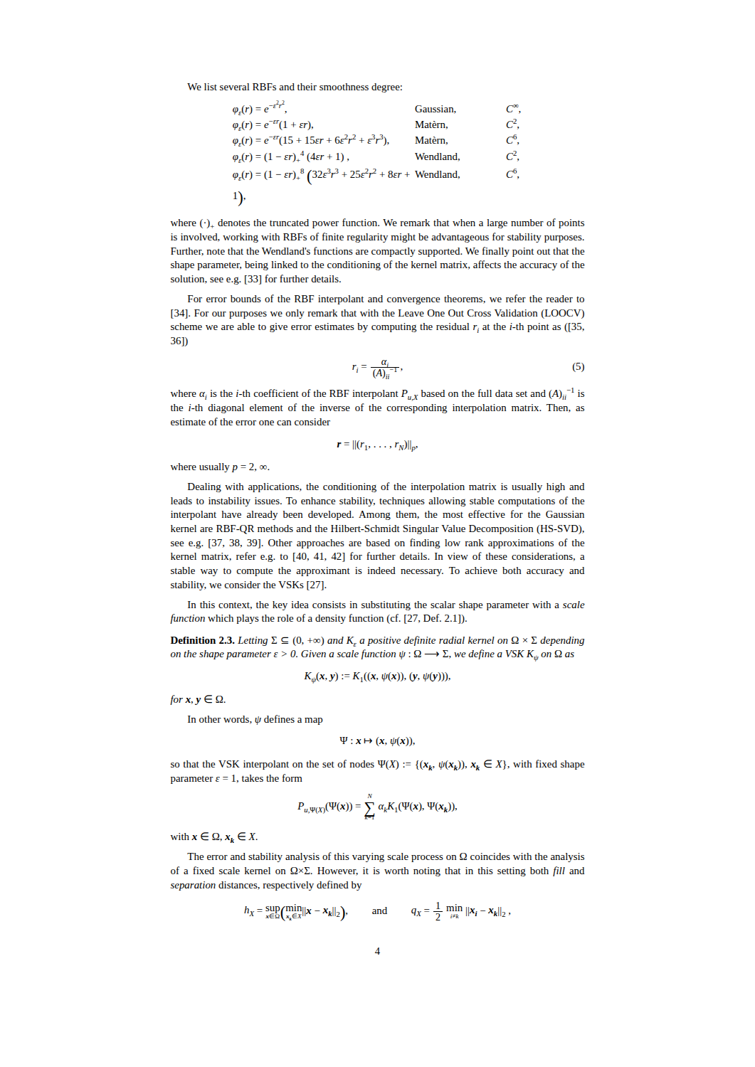We list several RBFs and their smoothness degree:
φε(r) = e−ε2r2,
Gaussian,
C∞,
φε(r) = e−εr(1 + εr),
Matèrn,
C2,
φε(r) = e−εr(15 + 15εr + 6ε2r2 + ε3r3),
Matèrn,
C6,
φε(r) = (1 − εr)+4 (4εr + 1) ,
Wendland,
C2,
φε(r) = (1 − εr)+8 (32ε3r3 + 25ε2r2 + 8εr + 1),
Wendland,
C6,
where (·)+ denotes the truncated power function. We remark that when a large number of points is involved, working with RBFs of finite regularity might be advantageous for stability purposes. Further, note that the Wendland's functions are compactly supported. We finally point out that the shape parameter, being linked to the conditioning of the kernel matrix, affects the accuracy of the solution, see e.g. [33] for further details.
For error bounds of the RBF interpolant and convergence theorems, we refer the reader to [34]. For our purposes we only remark that with the Leave One Out Cross Validation (LOOCV) scheme we are able to give error estimates by computing the residual ri at the i-th point as ([35, 36])
ri = αi(A)ii−1, (5)
where αi is the i-th coefficient of the RBF interpolant Pu,X based on the full data set and (A)ii−1 is the i-th diagonal element of the inverse of the corresponding interpolation matrix. Then, as estimate of the error one can consider
r = ||(r1, . . . , rN)||p,
where usually p = 2, ∞.
Dealing with applications, the conditioning of the interpolation matrix is usually high and leads to instability issues. To enhance stability, techniques allowing stable computations of the interpolant have already been developed. Among them, the most effective for the Gaussian kernel are RBF-QR methods and the Hilbert-Schmidt Singular Value Decomposition (HS-SVD), see e.g. [37, 38, 39]. Other approaches are based on finding low rank approximations of the kernel matrix, refer e.g. to [40, 41, 42] for further details. In view of these considerations, a stable way to compute the approximant is indeed necessary. To achieve both accuracy and stability, we consider the VSKs [27].
In this context, the key idea consists in substituting the scalar shape parameter with a scale function which plays the role of a density function (cf. [27, Def. 2.1]).
Definition 2.3. Letting Σ ⊆ (0, +∞) and Kε a positive definite radial kernel on Ω × Σ depending on the shape parameter ε > 0. Given a scale function ψ : Ω ⟶ Σ, we define a VSK Kψ on Ω as
Kψ(x, y) := K1((x, ψ(x)), (y, ψ(y))),
for x, y ∈ Ω.
In other words, ψ defines a map
Ψ : x ↦ (x, ψ(x)),
so that the VSK interpolant on the set of nodes Ψ(X) := {(xk, ψ(xk)), xk ∈ X}, with fixed shape parameter ε = 1, takes the form
Pu,Ψ(X)(Ψ(x)) = N∑k=1 αkK1(Ψ(x), Ψ(xk)),
with x ∈ Ω, xk ∈ X.
The error and stability analysis of this varying scale process on Ω coincides with the analysis of a fixed scale kernel on Ω×Σ. However, it is worth noting that in this setting both fill and separation distances, respectively defined by
hX = sup x∈Ω(min xk∈X||x − xk||2), and qX = 12 min i≠k ||xi − xk||2 ,
4